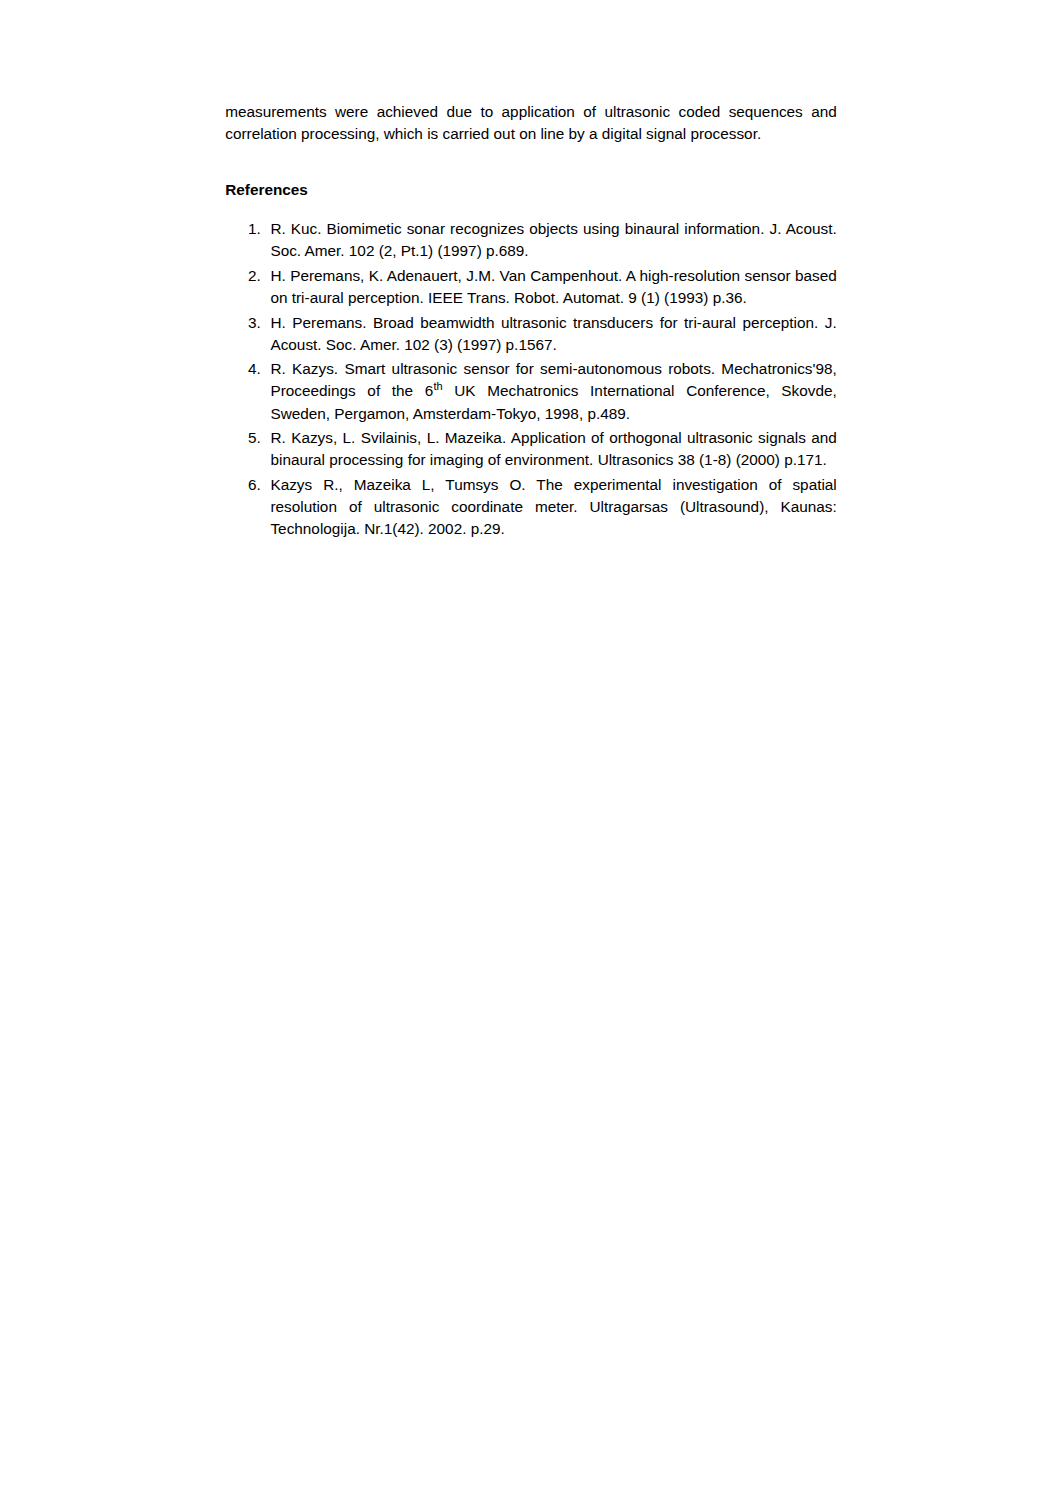measurements were achieved due to application of ultrasonic coded sequences and correlation processing, which is carried out on line by a digital signal processor.
References
R. Kuc. Biomimetic sonar recognizes objects using binaural information. J. Acoust. Soc. Amer. 102 (2, Pt.1) (1997) p.689.
H. Peremans, K. Adenauert, J.M. Van Campenhout. A high-resolution sensor based on tri-aural perception. IEEE Trans. Robot. Automat. 9 (1) (1993) p.36.
H. Peremans. Broad beamwidth ultrasonic transducers for tri-aural perception. J. Acoust. Soc. Amer. 102 (3) (1997) p.1567.
R. Kazys. Smart ultrasonic sensor for semi-autonomous robots. Mechatronics'98, Proceedings of the 6th UK Mechatronics International Conference, Skovde, Sweden, Pergamon, Amsterdam-Tokyo, 1998, p.489.
R. Kazys, L. Svilainis, L. Mazeika. Application of orthogonal ultrasonic signals and binaural processing for imaging of environment. Ultrasonics 38 (1-8) (2000) p.171.
Kazys R., Mazeika L, Tumsys O. The experimental investigation of spatial resolution of ultrasonic coordinate meter. Ultragarsas (Ultrasound), Kaunas: Technologija. Nr.1(42). 2002. p.29.